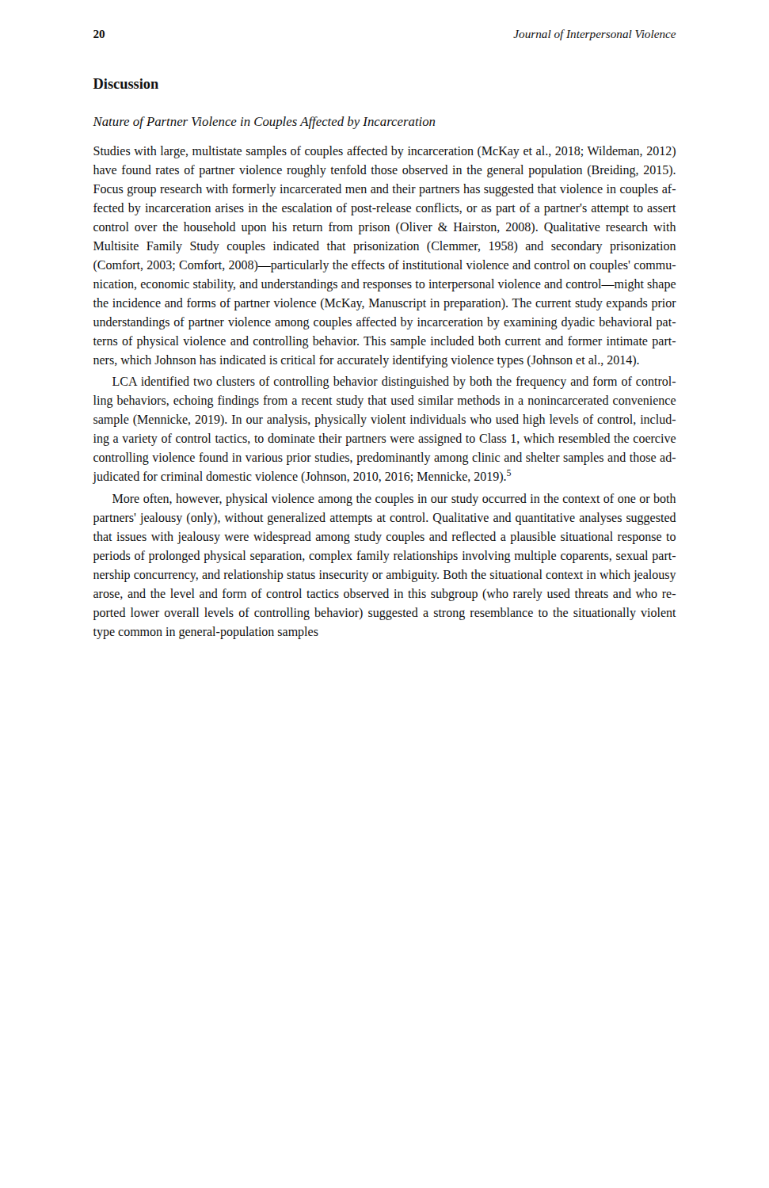20 Journal of Interpersonal Violence
Discussion
Nature of Partner Violence in Couples Affected by Incarceration
Studies with large, multistate samples of couples affected by incarceration (McKay et al., 2018; Wildeman, 2012) have found rates of partner violence roughly tenfold those observed in the general population (Breiding, 2015). Focus group research with formerly incarcerated men and their partners has suggested that violence in couples affected by incarceration arises in the escalation of post-release conflicts, or as part of a partner's attempt to assert control over the household upon his return from prison (Oliver & Hairston, 2008). Qualitative research with Multisite Family Study couples indicated that prisonization (Clemmer, 1958) and secondary prisonization (Comfort, 2003; Comfort, 2008)—particularly the effects of institutional violence and control on couples' communication, economic stability, and understandings and responses to interpersonal violence and control—might shape the incidence and forms of partner violence (McKay, Manuscript in preparation). The current study expands prior understandings of partner violence among couples affected by incarceration by examining dyadic behavioral patterns of physical violence and controlling behavior. This sample included both current and former intimate partners, which Johnson has indicated is critical for accurately identifying violence types (Johnson et al., 2014).
LCA identified two clusters of controlling behavior distinguished by both the frequency and form of controlling behaviors, echoing findings from a recent study that used similar methods in a nonincarcerated convenience sample (Mennicke, 2019). In our analysis, physically violent individuals who used high levels of control, including a variety of control tactics, to dominate their partners were assigned to Class 1, which resembled the coercive controlling violence found in various prior studies, predominantly among clinic and shelter samples and those adjudicated for criminal domestic violence (Johnson, 2010, 2016; Mennicke, 2019).5
More often, however, physical violence among the couples in our study occurred in the context of one or both partners' jealousy (only), without generalized attempts at control. Qualitative and quantitative analyses suggested that issues with jealousy were widespread among study couples and reflected a plausible situational response to periods of prolonged physical separation, complex family relationships involving multiple coparents, sexual partnership concurrency, and relationship status insecurity or ambiguity. Both the situational context in which jealousy arose, and the level and form of control tactics observed in this subgroup (who rarely used threats and who reported lower overall levels of controlling behavior) suggested a strong resemblance to the situationally violent type common in general-population samples